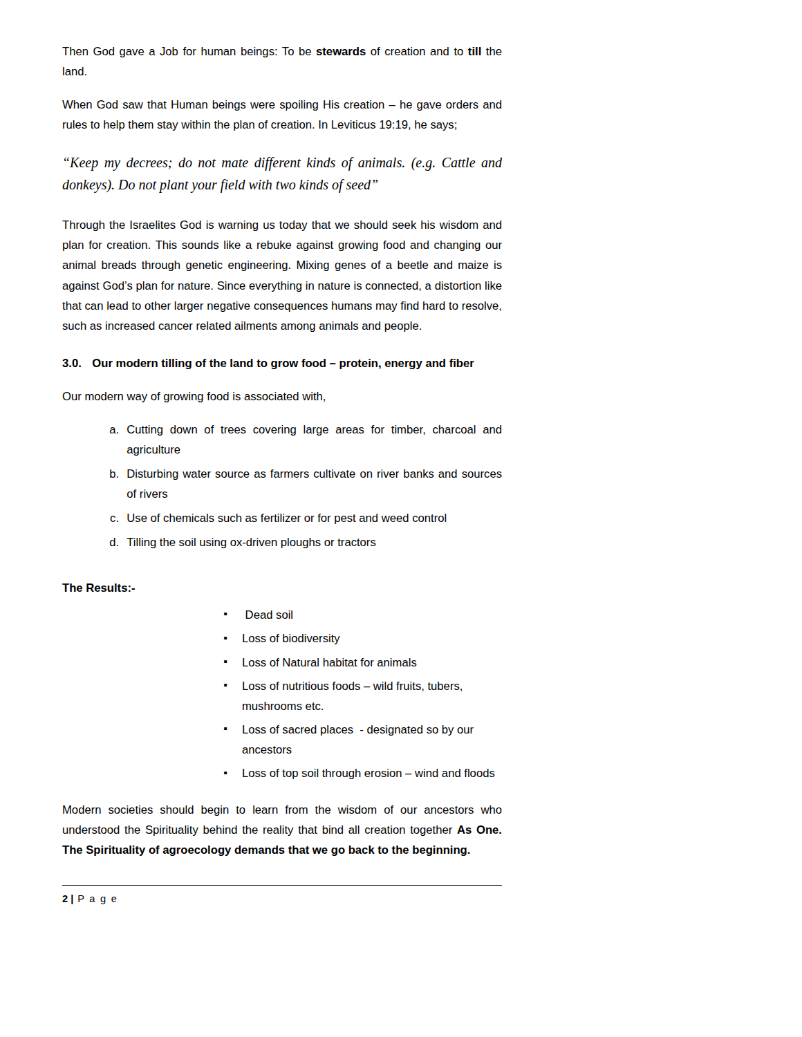Then God gave a Job for human beings: To be stewards of creation and to till the land.
When God saw that Human beings were spoiling His creation – he gave orders and rules to help them stay within the plan of creation. In Leviticus 19:19, he says;
“Keep my decrees; do not mate different kinds of animals. (e.g. Cattle and donkeys). Do not plant your field with two kinds of seed”
Through the Israelites God is warning us today that we should seek his wisdom and plan for creation. This sounds like a rebuke against growing food and changing our animal breads through genetic engineering. Mixing genes of a beetle and maize is against God’s plan for nature. Since everything in nature is connected, a distortion like that can lead to other larger negative consequences humans may find hard to resolve, such as increased cancer related ailments among animals and people.
3.0. Our modern tilling of the land to grow food – protein, energy and fiber
Our modern way of growing food is associated with,
Cutting down of trees covering large areas for timber, charcoal and agriculture
Disturbing water source as farmers cultivate on river banks and sources of rivers
Use of chemicals such as fertilizer or for pest and weed control
Tilling the soil using ox-driven ploughs or tractors
The Results:-
Dead soil
Loss of biodiversity
Loss of Natural habitat for animals
Loss of nutritious foods – wild fruits, tubers, mushrooms etc.
Loss of sacred places - designated so by our ancestors
Loss of top soil through erosion – wind and floods
Modern societies should begin to learn from the wisdom of our ancestors who understood the Spirituality behind the reality that bind all creation together As One. The Spirituality of agroecology demands that we go back to the beginning.
2 | P a g e